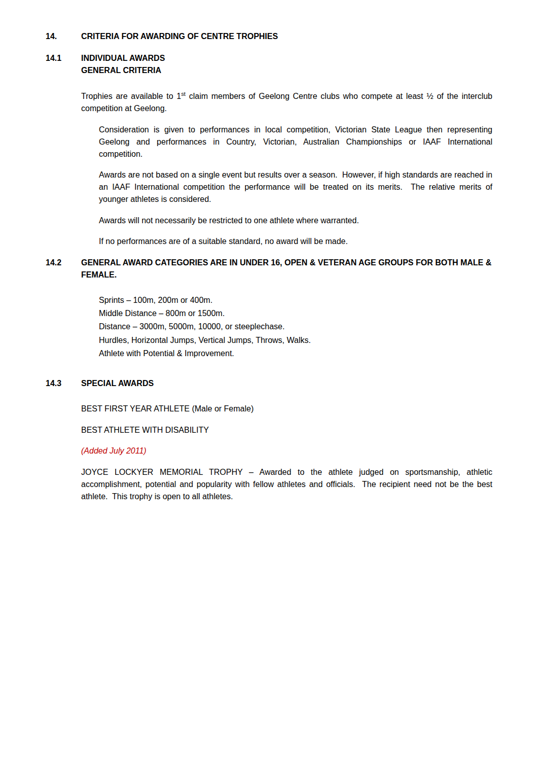14.
CRITERIA FOR AWARDING OF CENTRE TROPHIES
14.1
INDIVIDUAL AWARDS
GENERAL CRITERIA
Trophies are available to 1st claim members of Geelong Centre clubs who compete at least ½ of the interclub competition at Geelong.
Consideration is given to performances in local competition, Victorian State League then representing Geelong and performances in Country, Victorian, Australian Championships or IAAF International competition.
Awards are not based on a single event but results over a season. However, if high standards are reached in an IAAF International competition the performance will be treated on its merits. The relative merits of younger athletes is considered.
Awards will not necessarily be restricted to one athlete where warranted.
If no performances are of a suitable standard, no award will be made.
14.2
GENERAL AWARD CATEGORIES ARE IN UNDER 16, OPEN & VETERAN AGE GROUPS FOR BOTH MALE & FEMALE.
Sprints – 100m, 200m or 400m.
Middle Distance – 800m or 1500m.
Distance – 3000m, 5000m, 10000, or steeplechase.
Hurdles, Horizontal Jumps, Vertical Jumps, Throws, Walks.
Athlete with Potential & Improvement.
14.3
SPECIAL AWARDS
BEST FIRST YEAR ATHLETE (Male or Female)
BEST ATHLETE WITH DISABILITY
(Added July 2011)
JOYCE LOCKYER MEMORIAL TROPHY – Awarded to the athlete judged on sportsmanship, athletic accomplishment, potential and popularity with fellow athletes and officials. The recipient need not be the best athlete. This trophy is open to all athletes.